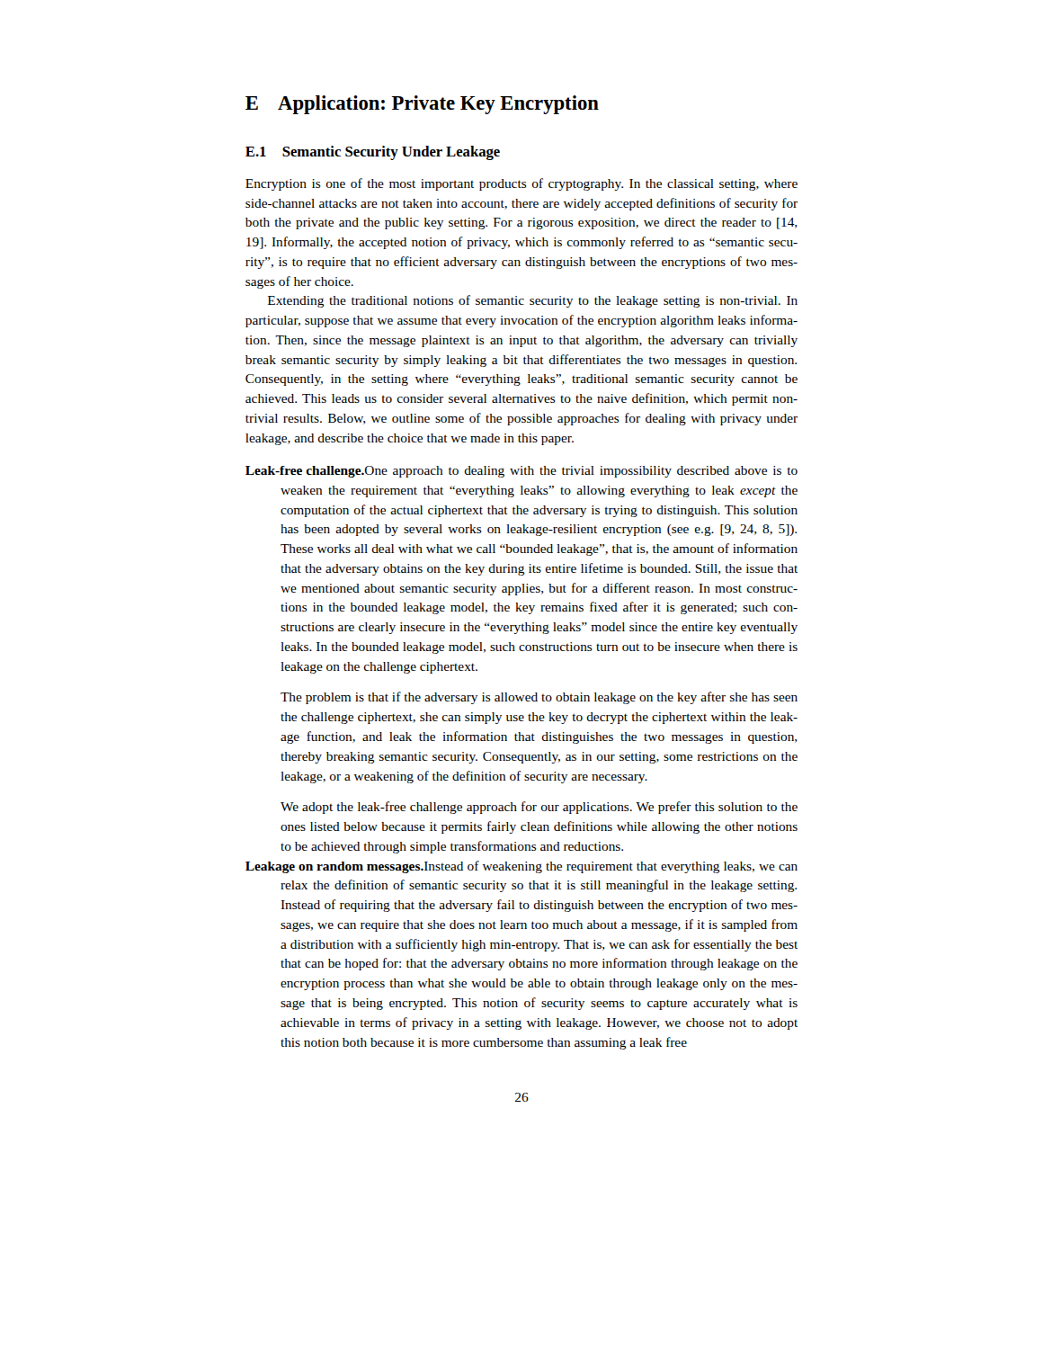EApplication: Private Key Encryption
E.1 Semantic Security Under Leakage
Encryption is one of the most important products of cryptography. In the classical setting, where side-channel attacks are not taken into account, there are widely accepted definitions of security for both the private and the public key setting. For a rigorous exposition, we direct the reader to [14, 19]. Informally, the accepted notion of privacy, which is commonly referred to as “semantic security”, is to require that no efficient adversary can distinguish between the encryptions of two messages of her choice.
Extending the traditional notions of semantic security to the leakage setting is non-trivial. In particular, suppose that we assume that every invocation of the encryption algorithm leaks information. Then, since the message plaintext is an input to that algorithm, the adversary can trivially break semantic security by simply leaking a bit that differentiates the two messages in question. Consequently, in the setting where “everything leaks”, traditional semantic security cannot be achieved. This leads us to consider several alternatives to the naive definition, which permit non-trivial results. Below, we outline some of the possible approaches for dealing with privacy under leakage, and describe the choice that we made in this paper.
Leak-free challenge.
One approach to dealing with the trivial impossibility described above is to weaken the requirement that “everything leaks” to allowing everything to leak except the computation of the actual ciphertext that the adversary is trying to distinguish. This solution has been adopted by several works on leakage-resilient encryption (see e.g. [9, 24, 8, 5]). These works all deal with what we call “bounded leakage”, that is, the amount of information that the adversary obtains on the key during its entire lifetime is bounded. Still, the issue that we mentioned about semantic security applies, but for a different reason. In most constructions in the bounded leakage model, the key remains fixed after it is generated; such constructions are clearly insecure in the “everything leaks” model since the entire key eventually leaks. In the bounded leakage model, such constructions turn out to be insecure when there is leakage on the challenge ciphertext.
The problem is that if the adversary is allowed to obtain leakage on the key after she has seen the challenge ciphertext, she can simply use the key to decrypt the ciphertext within the leakage function, and leak the information that distinguishes the two messages in question, thereby breaking semantic security. Consequently, as in our setting, some restrictions on the leakage, or a weakening of the definition of security are necessary.
We adopt the leak-free challenge approach for our applications. We prefer this solution to the ones listed below because it permits fairly clean definitions while allowing the other notions to be achieved through simple transformations and reductions.
Leakage on random messages.
Instead of weakening the requirement that everything leaks, we can relax the definition of semantic security so that it is still meaningful in the leakage setting. Instead of requiring that the adversary fail to distinguish between the encryption of two messages, we can require that she does not learn too much about a message, if it is sampled from a distribution with a sufficiently high min-entropy. That is, we can ask for essentially the best that can be hoped for: that the adversary obtains no more information through leakage on the encryption process than what she would be able to obtain through leakage only on the message that is being encrypted. This notion of security seems to capture accurately what is achievable in terms of privacy in a setting with leakage. However, we choose not to adopt this notion both because it is more cumbersome than assuming a leak free
26